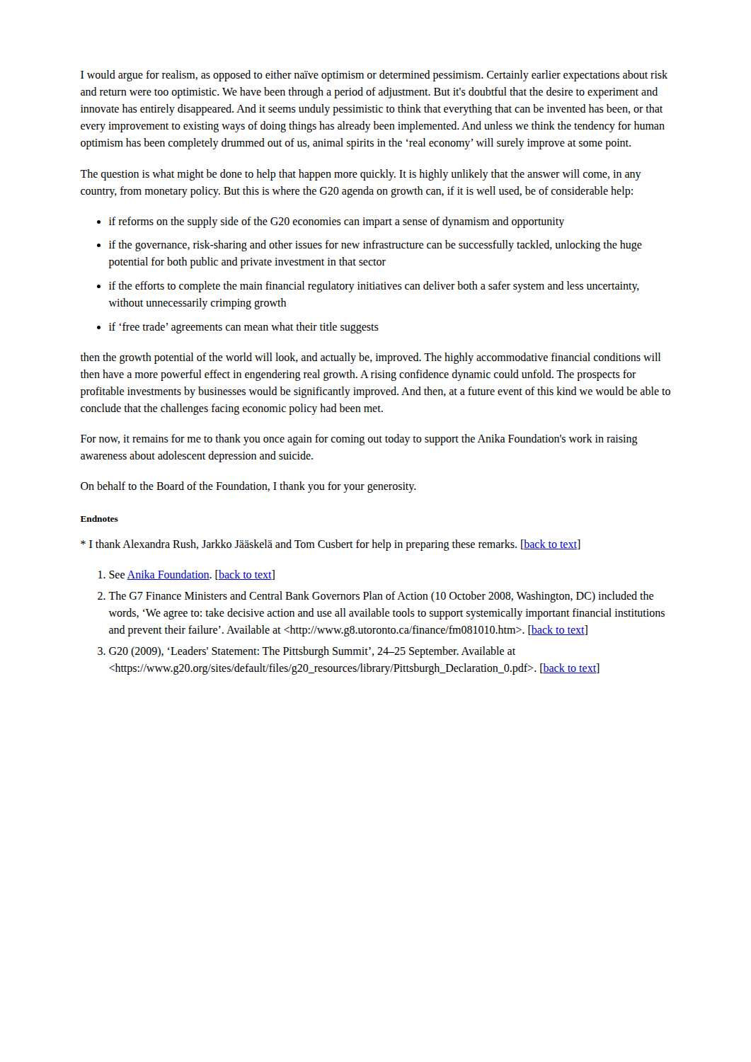I would argue for realism, as opposed to either naïve optimism or determined pessimism. Certainly earlier expectations about risk and return were too optimistic. We have been through a period of adjustment. But it's doubtful that the desire to experiment and innovate has entirely disappeared. And it seems unduly pessimistic to think that everything that can be invented has been, or that every improvement to existing ways of doing things has already been implemented. And unless we think the tendency for human optimism has been completely drummed out of us, animal spirits in the ‘real economy’ will surely improve at some point.
The question is what might be done to help that happen more quickly. It is highly unlikely that the answer will come, in any country, from monetary policy. But this is where the G20 agenda on growth can, if it is well used, be of considerable help:
if reforms on the supply side of the G20 economies can impart a sense of dynamism and opportunity
if the governance, risk-sharing and other issues for new infrastructure can be successfully tackled, unlocking the huge potential for both public and private investment in that sector
if the efforts to complete the main financial regulatory initiatives can deliver both a safer system and less uncertainty, without unnecessarily crimping growth
if ‘free trade’ agreements can mean what their title suggests
then the growth potential of the world will look, and actually be, improved. The highly accommodative financial conditions will then have a more powerful effect in engendering real growth. A rising confidence dynamic could unfold. The prospects for profitable investments by businesses would be significantly improved. And then, at a future event of this kind we would be able to conclude that the challenges facing economic policy had been met.
For now, it remains for me to thank you once again for coming out today to support the Anika Foundation's work in raising awareness about adolescent depression and suicide.
On behalf to the Board of the Foundation, I thank you for your generosity.
Endnotes
* I thank Alexandra Rush, Jarkko Jääskelä and Tom Cusbert for help in preparing these remarks. [back to text]
See Anika Foundation. [back to text]
The G7 Finance Ministers and Central Bank Governors Plan of Action (10 October 2008, Washington, DC) included the words, ‘We agree to: take decisive action and use all available tools to support systemically important financial institutions and prevent their failure’. Available at <http://www.g8.utoronto.ca/finance/fm081010.htm>. [back to text]
G20 (2009), ‘Leaders' Statement: The Pittsburgh Summit’, 24–25 September. Available at <https://www.g20.org/sites/default/files/g20_resources/library/Pittsburgh_Declaration_0.pdf>. [back to text]